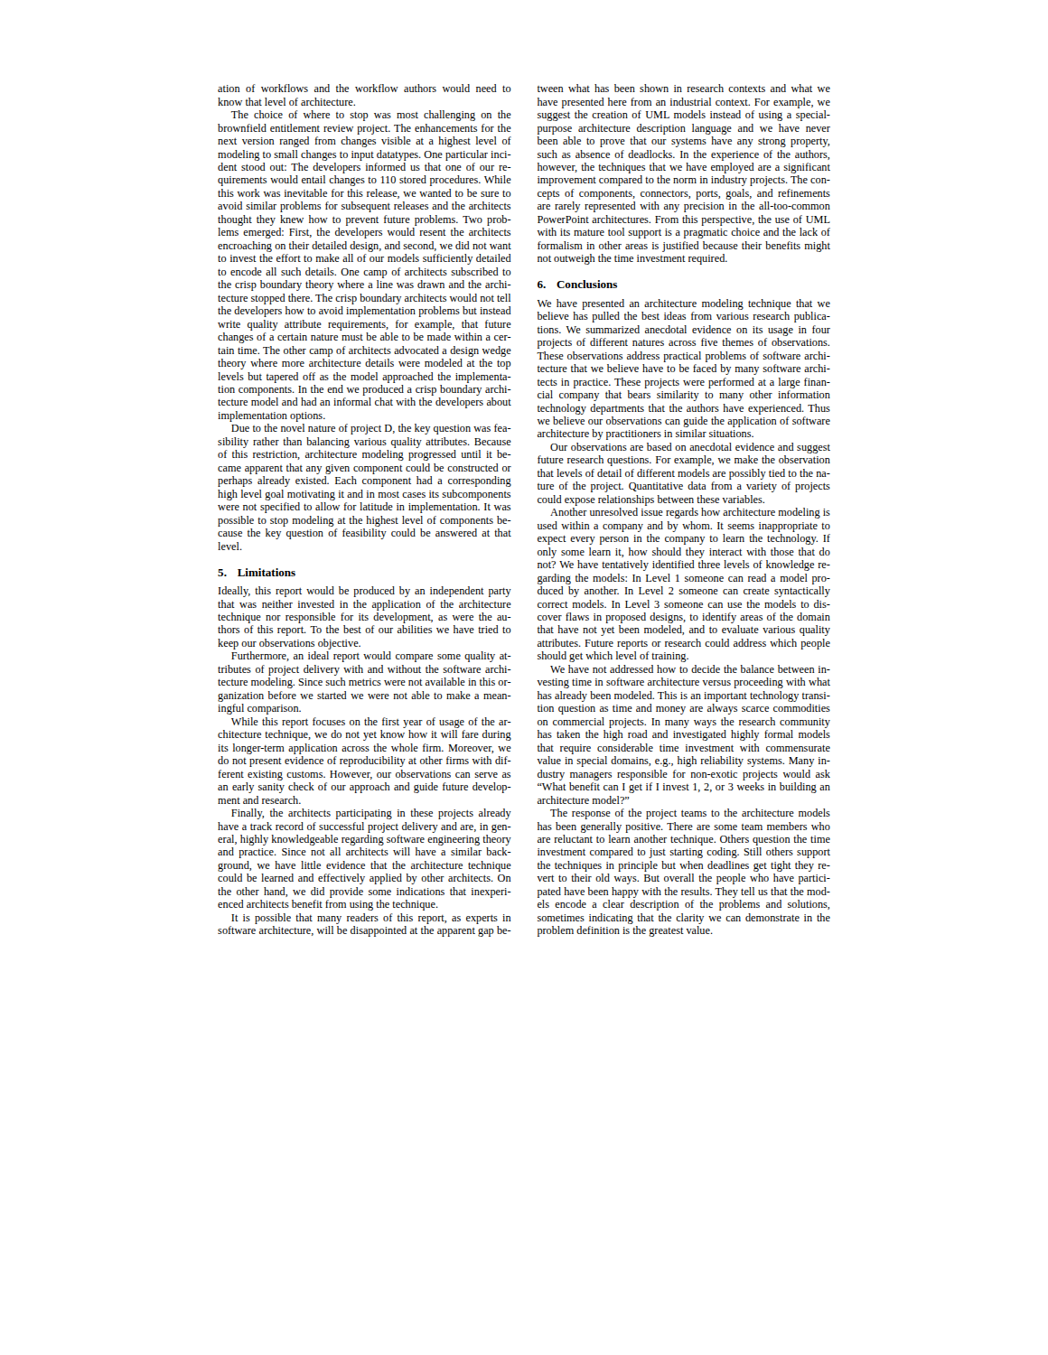ation of workflows and the workflow authors would need to know that level of architecture.
The choice of where to stop was most challenging on the brownfield entitlement review project. The enhancements for the next version ranged from changes visible at a highest level of modeling to small changes to input datatypes. One particular incident stood out: The developers informed us that one of our requirements would entail changes to 110 stored procedures. While this work was inevitable for this release, we wanted to be sure to avoid similar problems for subsequent releases and the architects thought they knew how to prevent future problems. Two problems emerged: First, the developers would resent the architects encroaching on their detailed design, and second, we did not want to invest the effort to make all of our models sufficiently detailed to encode all such details. One camp of architects subscribed to the crisp boundary theory where a line was drawn and the architecture stopped there. The crisp boundary architects would not tell the developers how to avoid implementation problems but instead write quality attribute requirements, for example, that future changes of a certain nature must be able to be made within a certain time. The other camp of architects advocated a design wedge theory where more architecture details were modeled at the top levels but tapered off as the model approached the implementation components. In the end we produced a crisp boundary architecture model and had an informal chat with the developers about implementation options.
Due to the novel nature of project D, the key question was feasibility rather than balancing various quality attributes. Because of this restriction, architecture modeling progressed until it became apparent that any given component could be constructed or perhaps already existed. Each component had a corresponding high level goal motivating it and in most cases its subcomponents were not specified to allow for latitude in implementation. It was possible to stop modeling at the highest level of components because the key question of feasibility could be answered at that level.
5. Limitations
Ideally, this report would be produced by an independent party that was neither invested in the application of the architecture technique nor responsible for its development, as were the authors of this report. To the best of our abilities we have tried to keep our observations objective.
Furthermore, an ideal report would compare some quality attributes of project delivery with and without the software architecture modeling. Since such metrics were not available in this organization before we started we were not able to make a meaningful comparison.
While this report focuses on the first year of usage of the architecture technique, we do not yet know how it will fare during its longer-term application across the whole firm. Moreover, we do not present evidence of reproducibility at other firms with different existing customs. However, our observations can serve as an early sanity check of our approach and guide future development and research.
Finally, the architects participating in these projects already have a track record of successful project delivery and are, in general, highly knowledgeable regarding software engineering theory and practice. Since not all architects will have a similar background, we have little evidence that the architecture technique could be learned and effectively applied by other architects. On the other hand, we did provide some indications that inexperienced architects benefit from using the technique.
It is possible that many readers of this report, as experts in software architecture, will be disappointed at the apparent gap between what has been shown in research contexts and what we have presented here from an industrial context. For example, we suggest the creation of UML models instead of using a special-purpose architecture description language and we have never been able to prove that our systems have any strong property, such as absence of deadlocks. In the experience of the authors, however, the techniques that we have employed are a significant improvement compared to the norm in industry projects. The concepts of components, connectors, ports, goals, and refinements are rarely represented with any precision in the all-too-common PowerPoint architectures. From this perspective, the use of UML with its mature tool support is a pragmatic choice and the lack of formalism in other areas is justified because their benefits might not outweigh the time investment required.
6. Conclusions
We have presented an architecture modeling technique that we believe has pulled the best ideas from various research publications. We summarized anecdotal evidence on its usage in four projects of different natures across five themes of observations. These observations address practical problems of software architecture that we believe have to be faced by many software architects in practice. These projects were performed at a large financial company that bears similarity to many other information technology departments that the authors have experienced. Thus we believe our observations can guide the application of software architecture by practitioners in similar situations.
Our observations are based on anecdotal evidence and suggest future research questions. For example, we make the observation that levels of detail of different models are possibly tied to the nature of the project. Quantitative data from a variety of projects could expose relationships between these variables.
Another unresolved issue regards how architecture modeling is used within a company and by whom. It seems inappropriate to expect every person in the company to learn the technology. If only some learn it, how should they interact with those that do not? We have tentatively identified three levels of knowledge regarding the models: In Level 1 someone can read a model produced by another. In Level 2 someone can create syntactically correct models. In Level 3 someone can use the models to discover flaws in proposed designs, to identify areas of the domain that have not yet been modeled, and to evaluate various quality attributes. Future reports or research could address which people should get which level of training.
We have not addressed how to decide the balance between investing time in software architecture versus proceeding with what has already been modeled. This is an important technology transition question as time and money are always scarce commodities on commercial projects. In many ways the research community has taken the high road and investigated highly formal models that require considerable time investment with commensurate value in special domains, e.g., high reliability systems. Many industry managers responsible for non-exotic projects would ask “What benefit can I get if I invest 1, 2, or 3 weeks in building an architecture model?”
The response of the project teams to the architecture models has been generally positive. There are some team members who are reluctant to learn another technique. Others question the time investment compared to just starting coding. Still others support the techniques in principle but when deadlines get tight they revert to their old ways. But overall the people who have participated have been happy with the results. They tell us that the models encode a clear description of the problems and solutions, sometimes indicating that the clarity we can demonstrate in the problem definition is the greatest value.